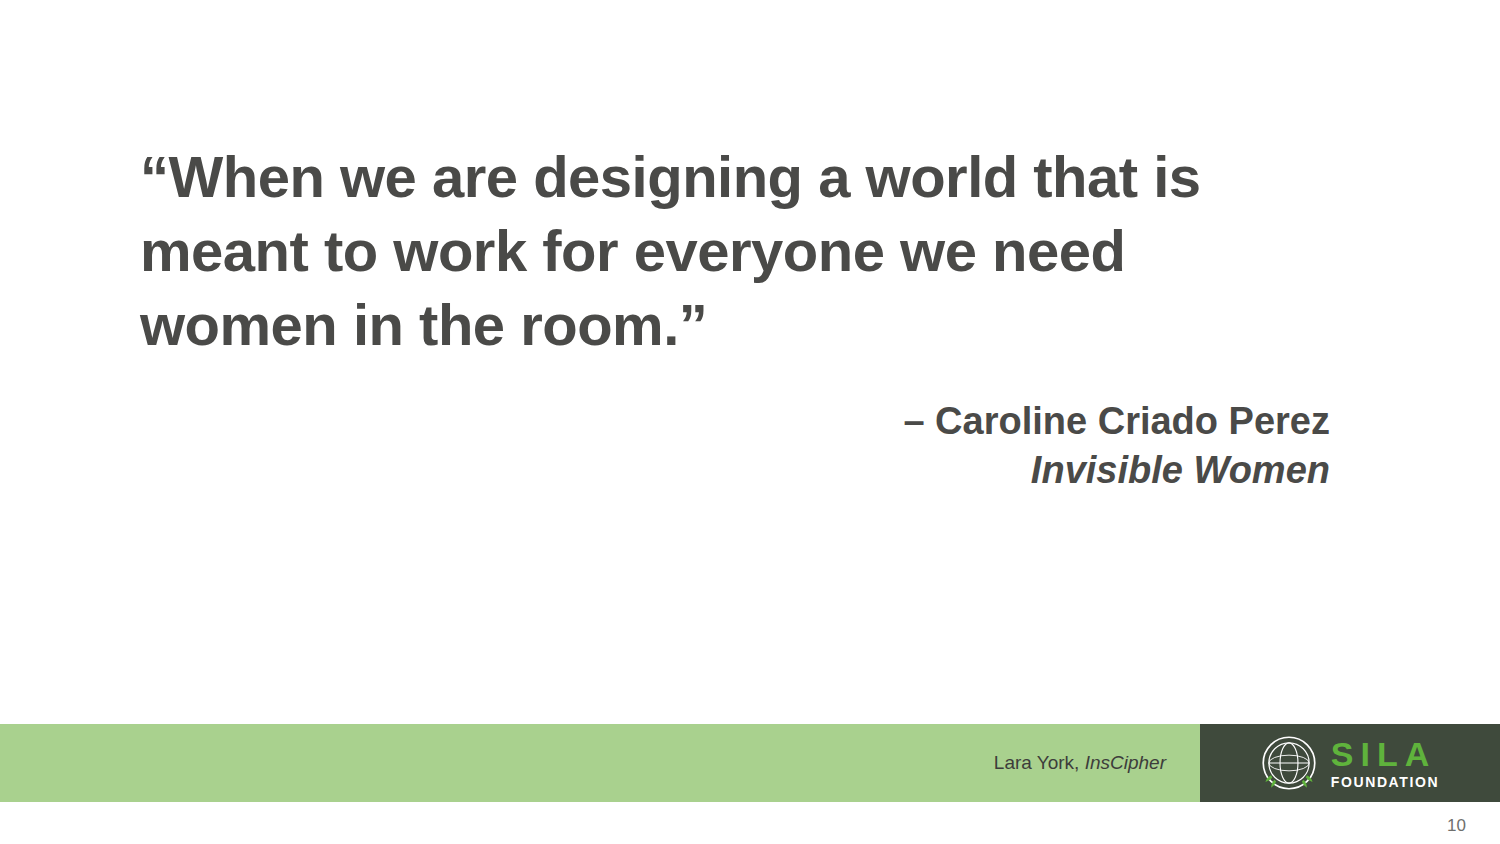“When we are designing a world that is meant to work for everyone we need women in the room.”
– Caroline Criado Perez Invisible Women
Lara York, InsCipher
SILA FOUNDATION
10